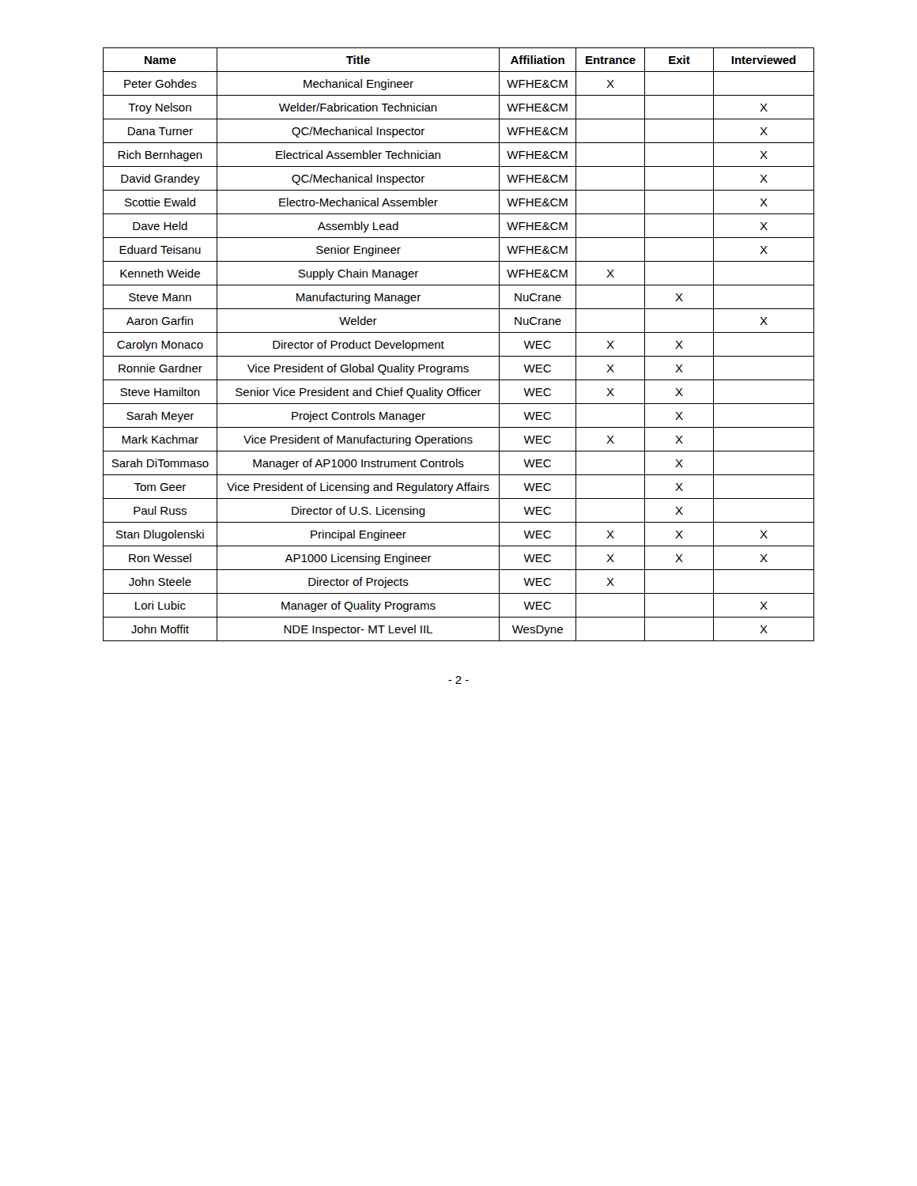| Name | Title | Affiliation | Entrance | Exit | Interviewed |
| --- | --- | --- | --- | --- | --- |
| Peter Gohdes | Mechanical Engineer | WFHE&CM | X | | |
| Troy Nelson | Welder/Fabrication Technician | WFHE&CM | | | X |
| Dana Turner | QC/Mechanical Inspector | WFHE&CM | | | X |
| Rich Bernhagen | Electrical Assembler Technician | WFHE&CM | | | X |
| David Grandey | QC/Mechanical Inspector | WFHE&CM | | | X |
| Scottie Ewald | Electro-Mechanical Assembler | WFHE&CM | | | X |
| Dave Held | Assembly Lead | WFHE&CM | | | X |
| Eduard Teisanu | Senior Engineer | WFHE&CM | | | X |
| Kenneth Weide | Supply Chain Manager | WFHE&CM | X | | |
| Steve Mann | Manufacturing Manager | NuCrane | | X | |
| Aaron Garfin | Welder | NuCrane | | | X |
| Carolyn Monaco | Director of Product Development | WEC | X | X | |
| Ronnie Gardner | Vice President of Global Quality Programs | WEC | X | X | |
| Steve Hamilton | Senior Vice President and Chief Quality Officer | WEC | X | X | |
| Sarah Meyer | Project Controls Manager | WEC | | X | |
| Mark Kachmar | Vice President of Manufacturing Operations | WEC | X | X | |
| Sarah DiTommaso | Manager of AP1000 Instrument Controls | WEC | | X | |
| Tom Geer | Vice President of Licensing and Regulatory Affairs | WEC | | X | |
| Paul Russ | Director of U.S. Licensing | WEC | | X | |
| Stan Dlugolenski | Principal Engineer | WEC | X | X | X |
| Ron Wessel | AP1000 Licensing Engineer | WEC | X | X | X |
| John Steele | Director of Projects | WEC | X | | |
| Lori Lubic | Manager of Quality Programs | WEC | | | X |
| John Moffit | NDE Inspector- MT Level IIL | WesDyne | | | X |
- 2 -